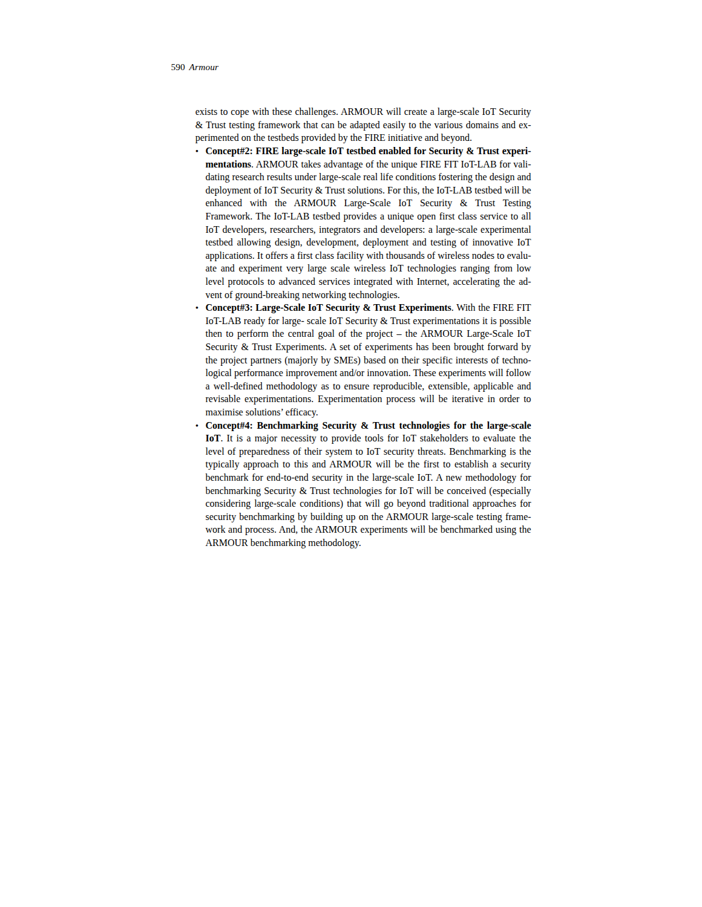590 Armour
exists to cope with these challenges. ARMOUR will create a large-scale IoT Security & Trust testing framework that can be adapted easily to the various domains and experimented on the testbeds provided by the FIRE initiative and beyond.
Concept#2: FIRE large-scale IoT testbed enabled for Security & Trust experimentations. ARMOUR takes advantage of the unique FIRE FIT IoT-LAB for validating research results under large-scale real life conditions fostering the design and deployment of IoT Security & Trust solutions. For this, the IoT-LAB testbed will be enhanced with the ARMOUR Large-Scale IoT Security & Trust Testing Framework. The IoT-LAB testbed provides a unique open first class service to all IoT developers, researchers, integrators and developers: a large-scale experimental testbed allowing design, development, deployment and testing of innovative IoT applications. It offers a first class facility with thousands of wireless nodes to evaluate and experiment very large scale wireless IoT technologies ranging from low level protocols to advanced services integrated with Internet, accelerating the advent of ground-breaking networking technologies.
Concept#3: Large-Scale IoT Security & Trust Experiments. With the FIRE FIT IoT-LAB ready for large- scale IoT Security & Trust experimentations it is possible then to perform the central goal of the project – the ARMOUR Large-Scale IoT Security & Trust Experiments. A set of experiments has been brought forward by the project partners (majorly by SMEs) based on their specific interests of technological performance improvement and/or innovation. These experiments will follow a well-defined methodology as to ensure reproducible, extensible, applicable and revisable experimentations. Experimentation process will be iterative in order to maximise solutions’ efficacy.
Concept#4: Benchmarking Security & Trust technologies for the large-scale IoT. It is a major necessity to provide tools for IoT stakeholders to evaluate the level of preparedness of their system to IoT security threats. Benchmarking is the typically approach to this and ARMOUR will be the first to establish a security benchmark for end-to-end security in the large-scale IoT. A new methodology for benchmarking Security & Trust technologies for IoT will be conceived (especially considering large-scale conditions) that will go beyond traditional approaches for security benchmarking by building up on the ARMOUR large-scale testing framework and process. And, the ARMOUR experiments will be benchmarked using the ARMOUR benchmarking methodology.